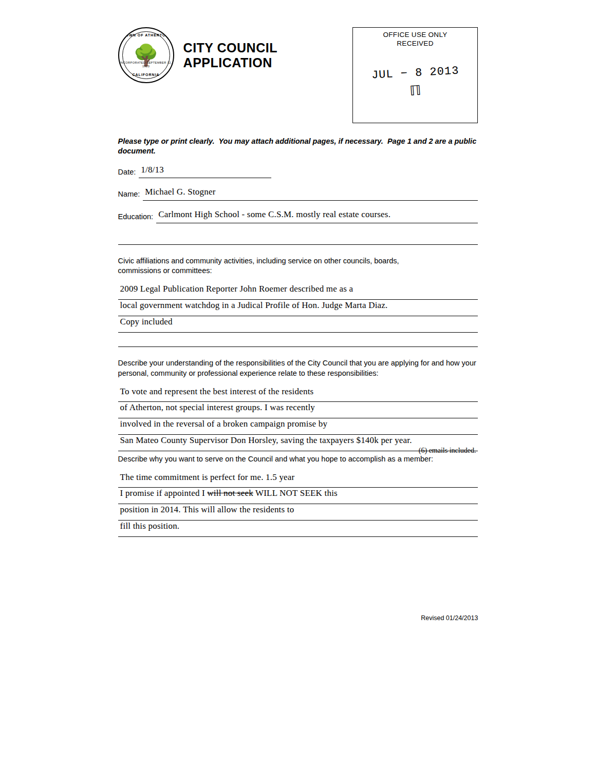TOWN OF ATHERTON
🌳
INCORPORATED SEPTEMBER 12, 1923
CALIFORNIA
CITY COUNCIL
APPLICATION
OFFICE USE ONLY
RECEIVED
JUL − 8 2013
ℿ
Please type or print clearly. You may attach additional pages, if necessary. Page 1 and 2 are a public document.
Date: 1/8/13
Name: Michael G. Stogner
Education: Carlmont High School - some C.S.M. mostly real estate courses.
Civic affiliations and community activities, including service on other councils, boards,
commissions or committees:
2009 Legal Publication Reporter John Roemer described me as a
local government watchdog in a Judical Profile of Hon. Judge Marta Diaz.
Copy included
Describe your understanding of the responsibilities of the City Council that you are applying for and how your personal, community or professional experience relate to these responsibilities:
To vote and represent the best interest of the residents
of Atherton, not special interest groups. I was recently
involved in the reversal of a broken campaign promise by
San Mateo County Supervisor Don Horsley, saving the taxpayers $140k per year.
(6) emails included.
Describe why you want to serve on the Council and what you hope to accomplish as a member:
The time commitment is perfect for me. 1.5 year
I promise if appointed I will not seek WILL NOT SEEK this
position in 2014. This will allow the residents to
fill this position.
Revised 01/24/2013